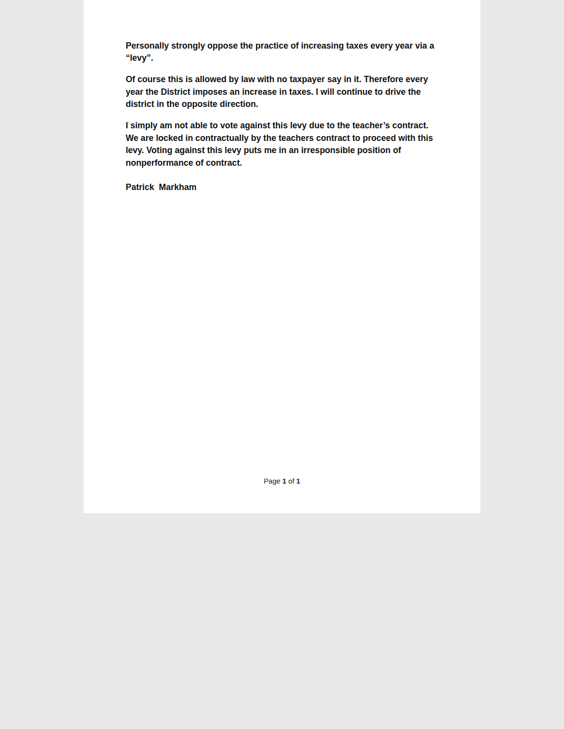Personally strongly oppose the practice of increasing taxes every year via a “levy”.
Of course this is allowed by law with no taxpayer say in it. Therefore every year the District imposes an increase in taxes. I will continue to drive the district in the opposite direction.
I simply am not able to vote against this levy due to the teacher’s contract. We are locked in contractually by the teachers contract to proceed with this levy. Voting against this levy puts me in an irresponsible position of nonperformance of contract.
Patrick Markham
Page 1 of 1